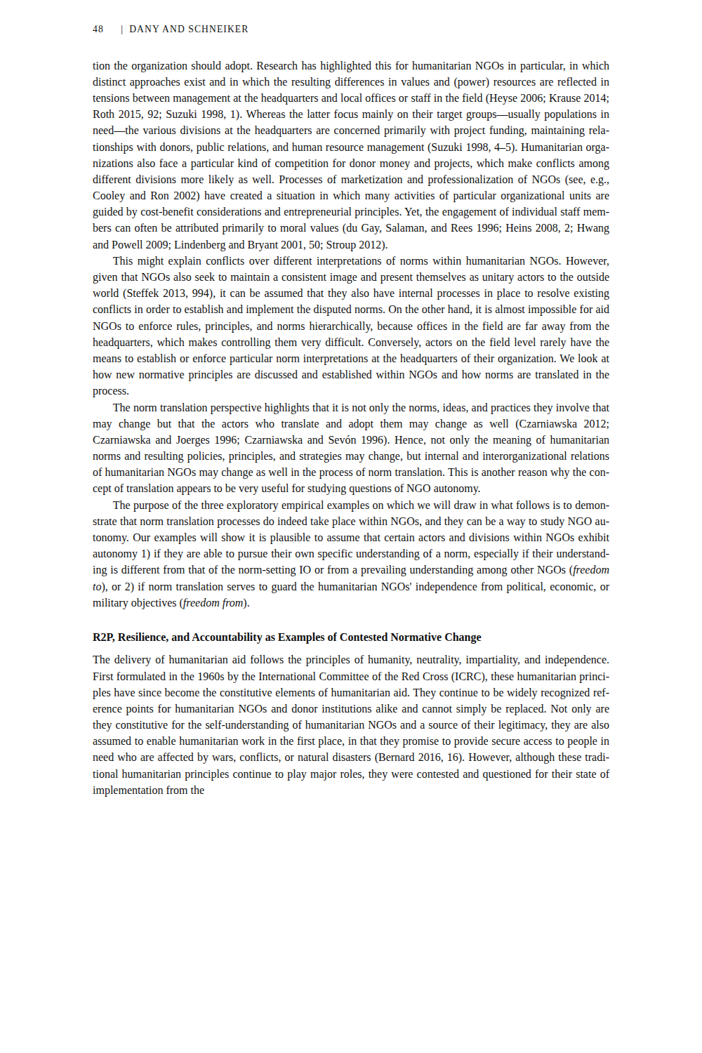48|DANY AND SCHNEIKER
tion the organization should adopt. Research has highlighted this for humanitarian NGOs in particular, in which distinct approaches exist and in which the resulting differences in values and (power) resources are reflected in tensions between management at the headquarters and local offices or staff in the field (Heyse 2006; Krause 2014; Roth 2015, 92; Suzuki 1998, 1). Whereas the latter focus mainly on their target groups—usually populations in need—the various divisions at the headquarters are concerned primarily with project funding, maintaining relationships with donors, public relations, and human resource management (Suzuki 1998, 4–5). Humanitarian organizations also face a particular kind of competition for donor money and projects, which make conflicts among different divisions more likely as well. Processes of marketization and professionalization of NGOs (see, e.g., Cooley and Ron 2002) have created a situation in which many activities of particular organizational units are guided by cost-benefit considerations and entrepreneurial principles. Yet, the engagement of individual staff members can often be attributed primarily to moral values (du Gay, Salaman, and Rees 1996; Heins 2008, 2; Hwang and Powell 2009; Lindenberg and Bryant 2001, 50; Stroup 2012).
This might explain conflicts over different interpretations of norms within humanitarian NGOs. However, given that NGOs also seek to maintain a consistent image and present themselves as unitary actors to the outside world (Steffek 2013, 994), it can be assumed that they also have internal processes in place to resolve existing conflicts in order to establish and implement the disputed norms. On the other hand, it is almost impossible for aid NGOs to enforce rules, principles, and norms hierarchically, because offices in the field are far away from the headquarters, which makes controlling them very difficult. Conversely, actors on the field level rarely have the means to establish or enforce particular norm interpretations at the headquarters of their organization. We look at how new normative principles are discussed and established within NGOs and how norms are translated in the process.
The norm translation perspective highlights that it is not only the norms, ideas, and practices they involve that may change but that the actors who translate and adopt them may change as well (Czarniawska 2012; Czarniawska and Joerges 1996; Czarniawska and Sevón 1996). Hence, not only the meaning of humanitarian norms and resulting policies, principles, and strategies may change, but internal and interorganizational relations of humanitarian NGOs may change as well in the process of norm translation. This is another reason why the concept of translation appears to be very useful for studying questions of NGO autonomy.
The purpose of the three exploratory empirical examples on which we will draw in what follows is to demonstrate that norm translation processes do indeed take place within NGOs, and they can be a way to study NGO autonomy. Our examples will show it is plausible to assume that certain actors and divisions within NGOs exhibit autonomy 1) if they are able to pursue their own specific understanding of a norm, especially if their understanding is different from that of the norm-setting IO or from a prevailing understanding among other NGOs (freedom to), or 2) if norm translation serves to guard the humanitarian NGOs' independence from political, economic, or military objectives (freedom from).
R2P, Resilience, and Accountability as Examples of Contested Normative Change
The delivery of humanitarian aid follows the principles of humanity, neutrality, impartiality, and independence. First formulated in the 1960s by the International Committee of the Red Cross (ICRC), these humanitarian principles have since become the constitutive elements of humanitarian aid. They continue to be widely recognized reference points for humanitarian NGOs and donor institutions alike and cannot simply be replaced. Not only are they constitutive for the self-understanding of humanitarian NGOs and a source of their legitimacy, they are also assumed to enable humanitarian work in the first place, in that they promise to provide secure access to people in need who are affected by wars, conflicts, or natural disasters (Bernard 2016, 16). However, although these traditional humanitarian principles continue to play major roles, they were contested and questioned for their state of implementation from the